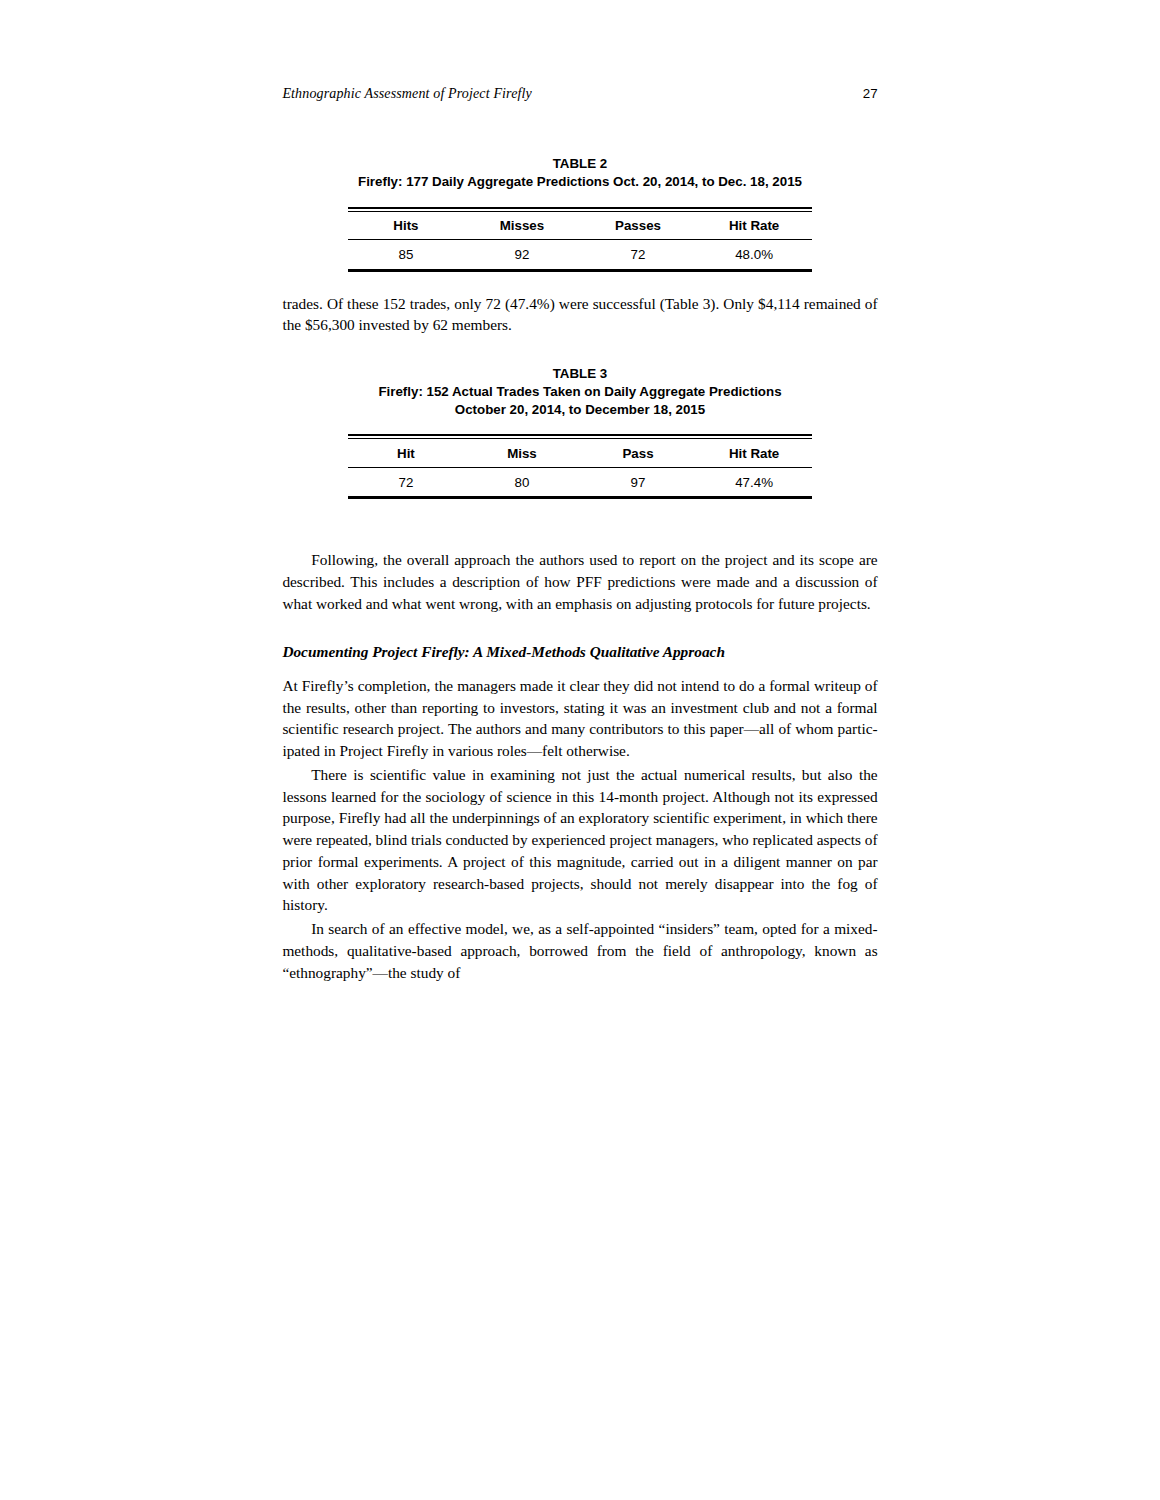Ethnographic Assessment of Project Firefly
27
TABLE 2
Firefly: 177 Daily Aggregate Predictions Oct. 20, 2014, to Dec. 18, 2015
| Hits | Misses | Passes | Hit Rate |
| --- | --- | --- | --- |
| 85 | 92 | 72 | 48.0% |
trades. Of these 152 trades, only 72 (47.4%) were successful (Table 3). Only $4,114 remained of the $56,300 invested by 62 members.
TABLE 3
Firefly: 152 Actual Trades Taken on Daily Aggregate Predictions
October 20, 2014, to December 18, 2015
| Hit | Miss | Pass | Hit Rate |
| --- | --- | --- | --- |
| 72 | 80 | 97 | 47.4% |
Following, the overall approach the authors used to report on the project and its scope are described. This includes a description of how PFF predictions were made and a discussion of what worked and what went wrong, with an emphasis on adjusting protocols for future projects.
Documenting Project Firefly: A Mixed-Methods Qualitative Approach
At Firefly’s completion, the managers made it clear they did not intend to do a formal writeup of the results, other than reporting to investors, stating it was an investment club and not a formal scientific research project. The authors and many contributors to this paper—all of whom participated in Project Firefly in various roles—felt otherwise.
There is scientific value in examining not just the actual numerical results, but also the lessons learned for the sociology of science in this 14-month project. Although not its expressed purpose, Firefly had all the underpinnings of an exploratory scientific experiment, in which there were repeated, blind trials conducted by experienced project managers, who replicated aspects of prior formal experiments. A project of this magnitude, carried out in a diligent manner on par with other exploratory research-based projects, should not merely disappear into the fog of history.
In search of an effective model, we, as a self-appointed “insiders” team, opted for a mixed-methods, qualitative-based approach, borrowed from the field of anthropology, known as “ethnography”—the study of